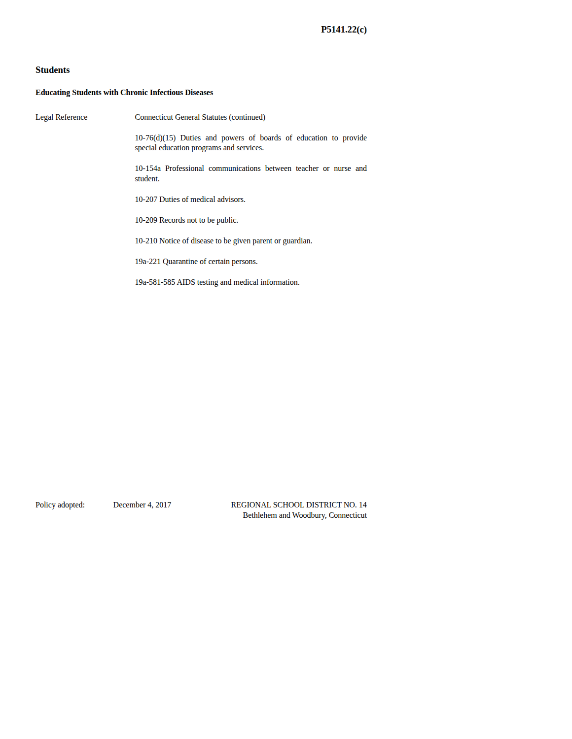P5141.22(c)
Students
Educating Students with Chronic Infectious Diseases
Legal Reference
Connecticut General Statutes (continued)
10-76(d)(15) Duties and powers of boards of education to provide special education programs and services.
10-154a Professional communications between teacher or nurse and student.
10-207 Duties of medical advisors.
10-209 Records not to be public.
10-210 Notice of disease to be given parent or guardian.
19a-221 Quarantine of certain persons.
19a-581-585 AIDS testing and medical information.
Policy adopted:
December 4, 2017
REGIONAL SCHOOL DISTRICT NO. 14 Bethlehem and Woodbury, Connecticut